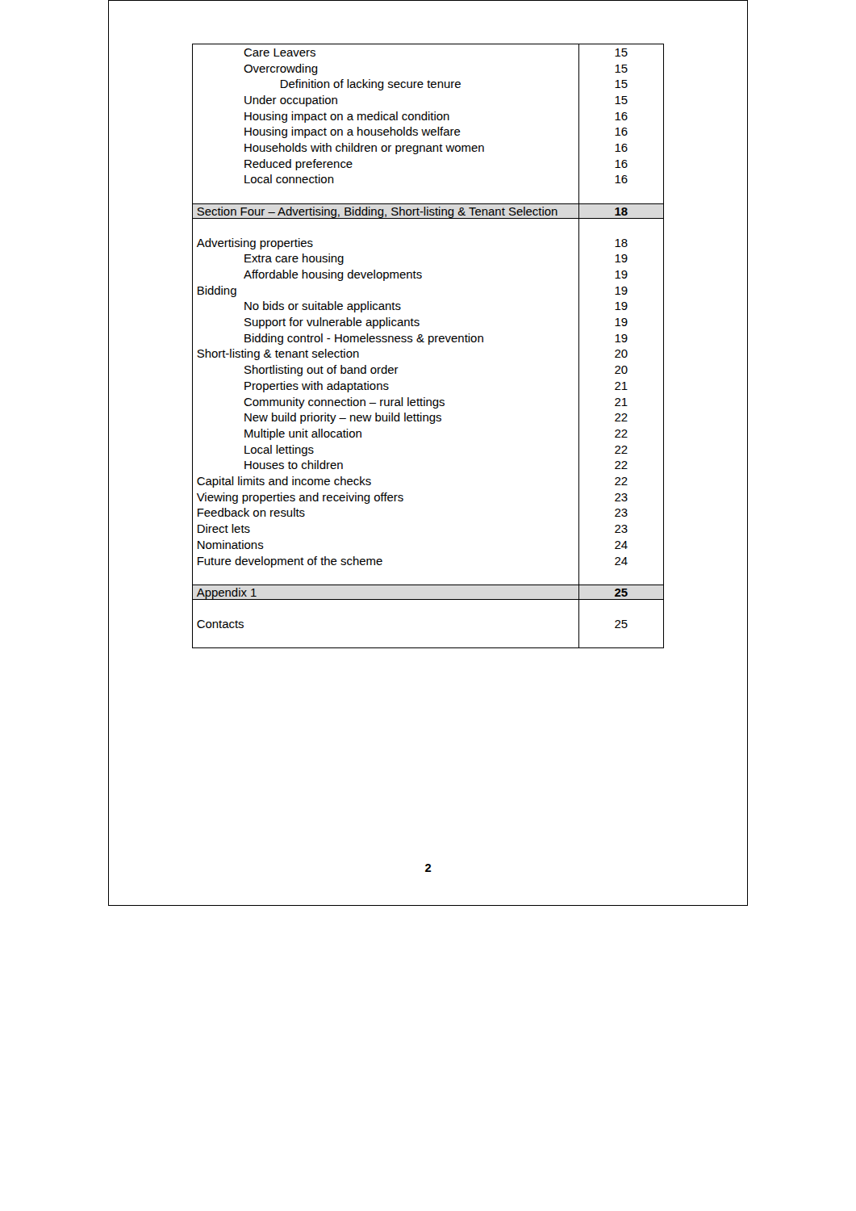| Care Leavers Overcrowding Definition of lacking secure tenure Under occupation Housing impact on a medical condition Housing impact on a households welfare Households with children or pregnant women Reduced preference Local connection | 15 15 15 15 16 16 16 16 16 |
| Section Four – Advertising, Bidding, Short-listing & Tenant Selection | 18 |
| Advertising properties Extra care housing Affordable housing developments Bidding No bids or suitable applicants Support for vulnerable applicants Bidding control - Homelessness & prevention Short-listing & tenant selection Shortlisting out of band order Properties with adaptations Community connection – rural lettings New build priority – new build lettings Multiple unit allocation Local lettings Houses to children Capital limits and income checks Viewing properties and receiving offers Feedback on results Direct lets Nominations Future development of the scheme | 18 19 19 19 19 19 19 20 20 21 21 22 22 22 22 22 23 23 23 24 24 |
| Appendix 1 | 25 |
| Contacts | 25 |
2